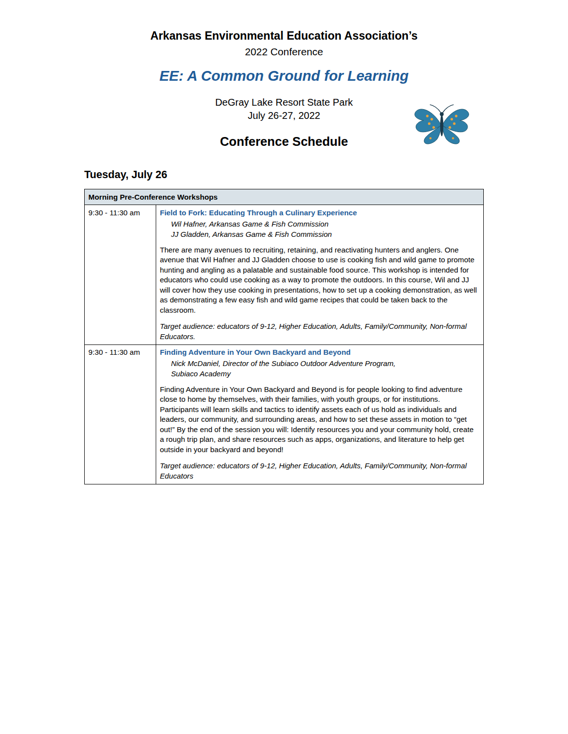Arkansas Environmental Education Association’s
2022 Conference
EE: A Common Ground for Learning
DeGray Lake Resort State Park
July 26-27, 2022
Conference Schedule
Tuesday, July 26
| Morning Pre-Conference Workshops |
| --- |
| 9:30 - 11:30 am | Field to Fork: Educating Through a Culinary Experience Wil Hafner, Arkansas Game & Fish Commission JJ Gladden, Arkansas Game & Fish Commission There are many avenues to recruiting, retaining, and reactivating hunters and anglers. One avenue that Wil Hafner and JJ Gladden choose to use is cooking fish and wild game to promote hunting and angling as a palatable and sustainable food source. This workshop is intended for educators who could use cooking as a way to promote the outdoors. In this course, Wil and JJ will cover how they use cooking in presentations, how to set up a cooking demonstration, as well as demonstrating a few easy fish and wild game recipes that could be taken back to the classroom. Target audience: educators of 9-12, Higher Education, Adults, Family/Community, Non-formal Educators. |
| 9:30 - 11:30 am | Finding Adventure in Your Own Backyard and Beyond Nick McDaniel, Director of the Subiaco Outdoor Adventure Program, Subiaco Academy Finding Adventure in Your Own Backyard and Beyond is for people looking to find adventure close to home by themselves, with their families, with youth groups, or for institutions. Participants will learn skills and tactics to identify assets each of us hold as individuals and leaders, our community, and surrounding areas, and how to set these assets in motion to “get out!” By the end of the session you will: Identify resources you and your community hold, create a rough trip plan, and share resources such as apps, organizations, and literature to help get outside in your backyard and beyond! Target audience: educators of 9-12, Higher Education, Adults, Family/Community, Non-formal Educators |